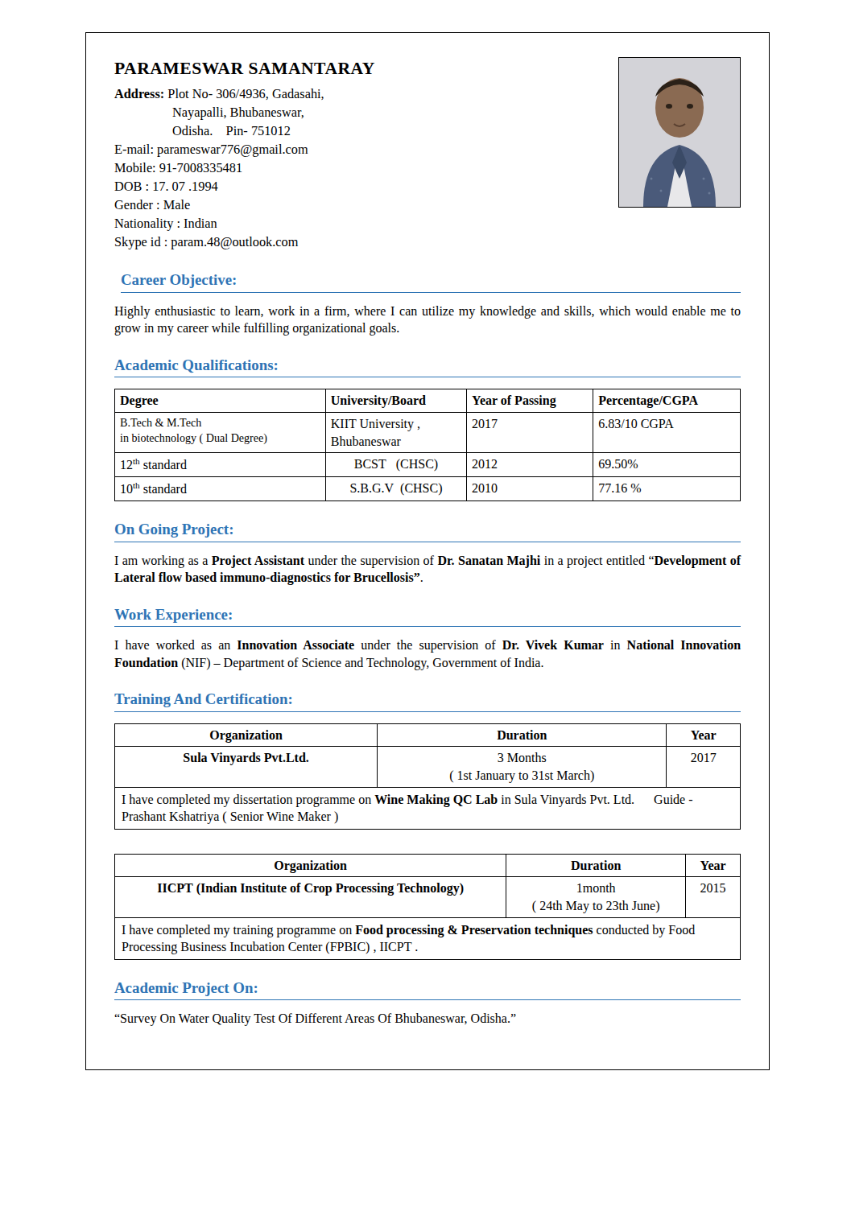PARAMESWAR SAMANTARAY
Address: Plot No- 306/4936, Gadasahi,
Nayapalli, Bhubaneswar,
Odisha. Pin- 751012
E-mail: parameswar776@gmail.com
Mobile: 91-7008335481
DOB : 17. 07 .1994
Gender : Male
Nationality : Indian
Skype id : param.48@outlook.com
Career Objective:
Highly enthusiastic to learn, work in a firm, where I can utilize my knowledge and skills, which would enable me to grow in my career while fulfilling organizational goals.
Academic Qualifications:
| Degree | University/Board | Year of Passing | Percentage/CGPA |
| --- | --- | --- | --- |
| B.Tech & M.Tech in biotechnology ( Dual Degree) | KIIT University , Bhubaneswar | 2017 | 6.83/10 CGPA |
| 12 th standard | BCST (CHSC) | 2012 | 69.50% |
| 10 th standard | S.B.G.V (CHSC) | 2010 | 77.16 % |
On Going Project:
I am working as a Project Assistant under the supervision of Dr. Sanatan Majhi in a project entitled “Development of Lateral flow based immuno-diagnostics for Brucellosis”.
Work Experience:
I have worked as an Innovation Associate under the supervision of Dr. Vivek Kumar in National Innovation Foundation (NIF) – Department of Science and Technology, Government of India.
Training And Certification:
| Organization | Duration | Year |
| --- | --- | --- |
| Sula Vinyards Pvt.Ltd. | 3 Months ( 1st January to 31st March) | 2017 |
| I have completed my dissertation programme on Wine Making QC Lab in Sula Vinyards Pvt. Ltd. Guide - Prashant Kshatriya ( Senior Wine Maker ) |
| Organization | Duration | Year |
| --- | --- | --- |
| IICPT (Indian Institute of Crop Processing Technology) | 1month ( 24th May to 23th June) | 2015 |
| I have completed my training programme on Food processing & Preservation techniques conducted by Food Processing Business Incubation Center (FPBIC) , IICPT . |
Academic Project On:
“Survey On Water Quality Test Of Different Areas Of Bhubaneswar, Odisha.”